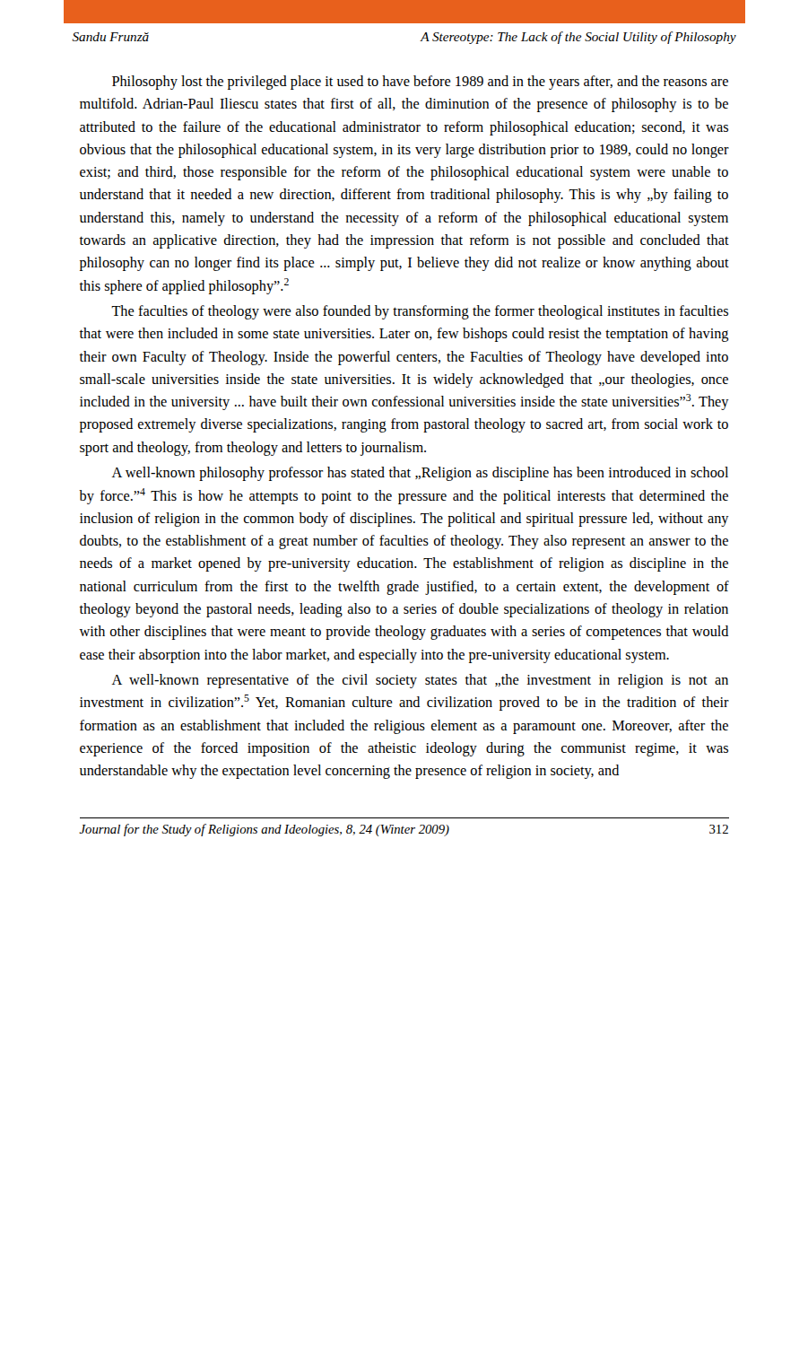Sandu Frunză A Stereotype: The Lack of the Social Utility of Philosophy
Philosophy lost the privileged place it used to have before 1989 and in the years after, and the reasons are multifold. Adrian-Paul Iliescu states that first of all, the diminution of the presence of philosophy is to be attributed to the failure of the educational administrator to reform philosophical education; second, it was obvious that the philosophical educational system, in its very large distribution prior to 1989, could no longer exist; and third, those responsible for the reform of the philosophical educational system were unable to understand that it needed a new direction, different from traditional philosophy. This is why „by failing to understand this, namely to understand the necessity of a reform of the philosophical educational system towards an applicative direction, they had the impression that reform is not possible and concluded that philosophy can no longer find its place ... simply put, I believe they did not realize or know anything about this sphere of applied philosophy”.2
The faculties of theology were also founded by transforming the former theological institutes in faculties that were then included in some state universities. Later on, few bishops could resist the temptation of having their own Faculty of Theology. Inside the powerful centers, the Faculties of Theology have developed into small-scale universities inside the state universities. It is widely acknowledged that „our theologies, once included in the university ... have built their own confessional universities inside the state universities”3. They proposed extremely diverse specializations, ranging from pastoral theology to sacred art, from social work to sport and theology, from theology and letters to journalism.
A well-known philosophy professor has stated that „Religion as discipline has been introduced in school by force.”4 This is how he attempts to point to the pressure and the political interests that determined the inclusion of religion in the common body of disciplines. The political and spiritual pressure led, without any doubts, to the establishment of a great number of faculties of theology. They also represent an answer to the needs of a market opened by pre-university education. The establishment of religion as discipline in the national curriculum from the first to the twelfth grade justified, to a certain extent, the development of theology beyond the pastoral needs, leading also to a series of double specializations of theology in relation with other disciplines that were meant to provide theology graduates with a series of competences that would ease their absorption into the labor market, and especially into the pre-university educational system.
A well-known representative of the civil society states that „the investment in religion is not an investment in civilization”.5 Yet, Romanian culture and civilization proved to be in the tradition of their formation as an establishment that included the religious element as a paramount one. Moreover, after the experience of the forced imposition of the atheistic ideology during the communist regime, it was understandable why the expectation level concerning the presence of religion in society, and
Journal for the Study of Religions and Ideologies, 8, 24 (Winter 2009) 312